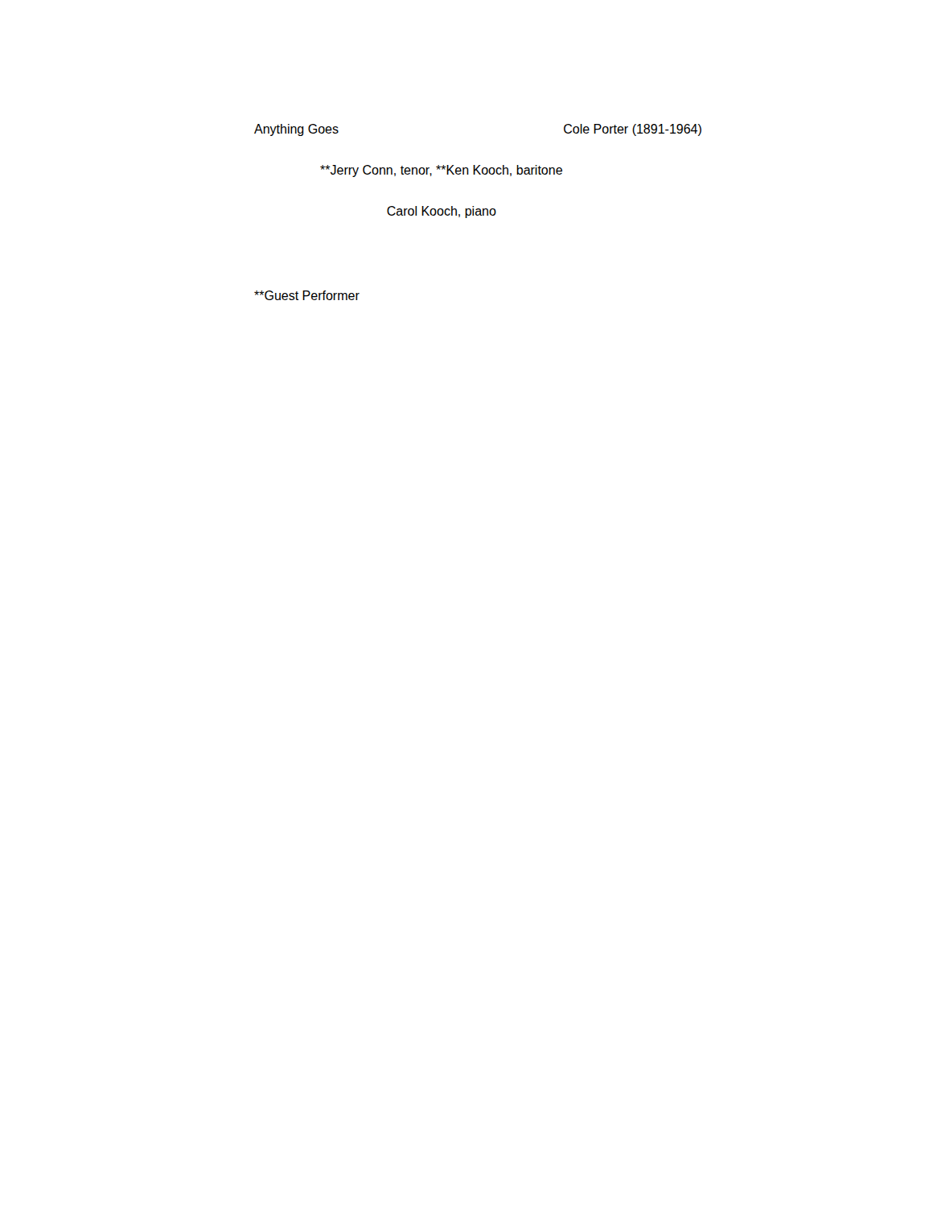Anything Goes Cole Porter (1891-1964)
**Jerry Conn, tenor, **Ken Kooch, baritone Carol Kooch, piano
**Guest Performer